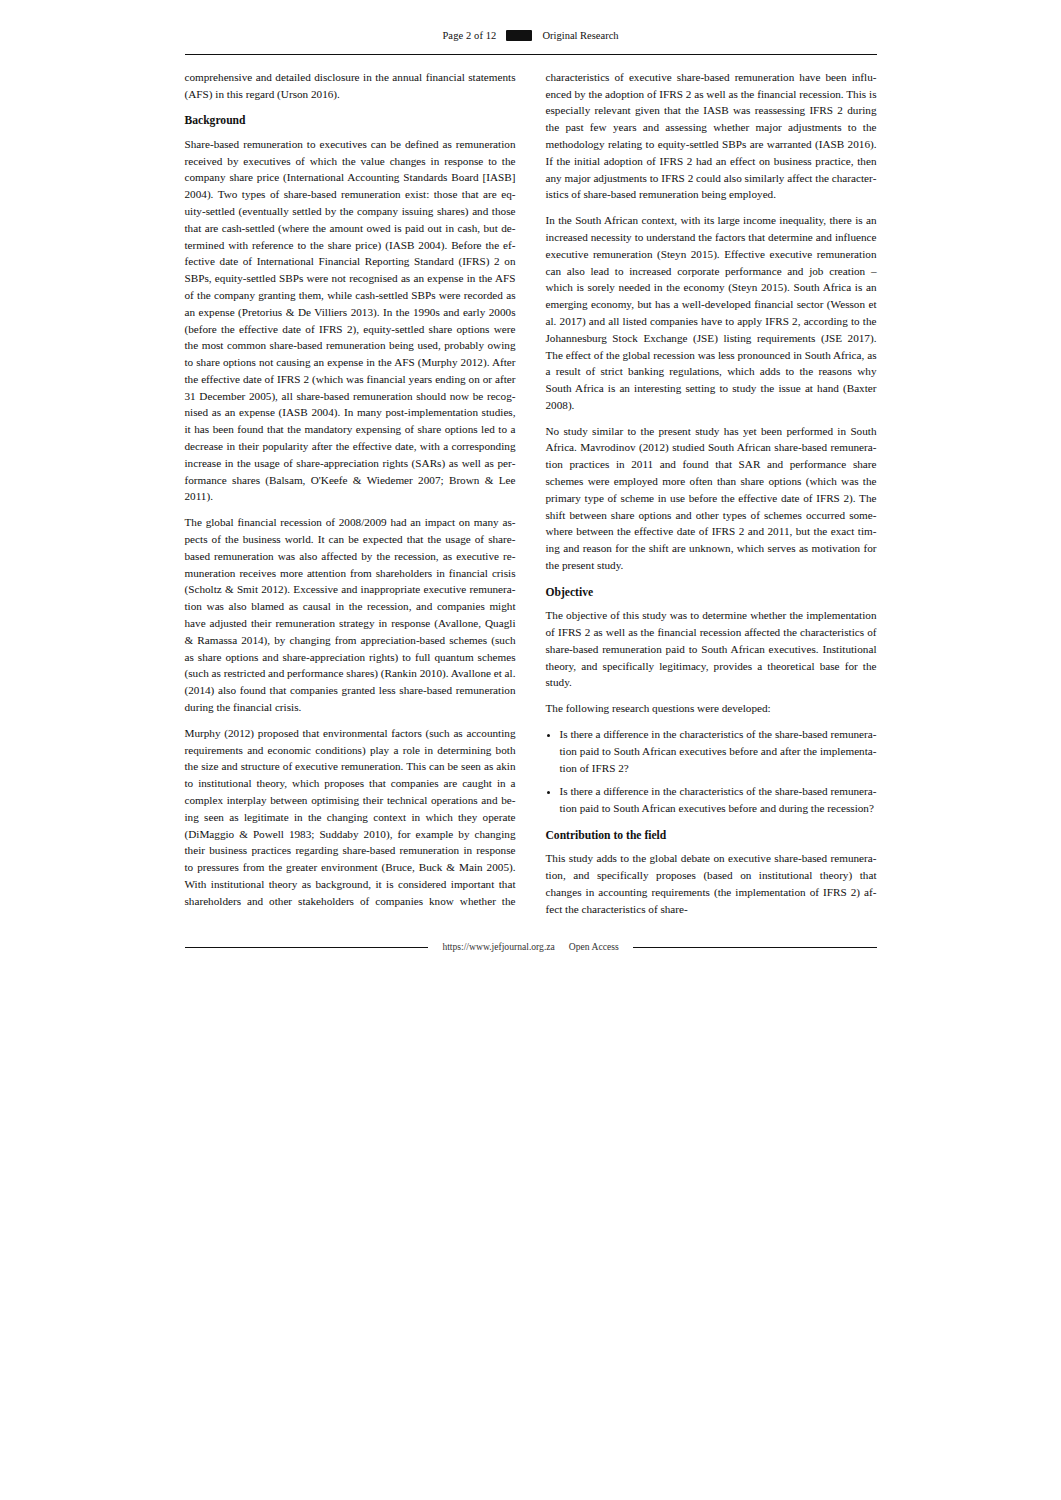Page 2 of 12 Original Research
comprehensive and detailed disclosure in the annual financial statements (AFS) in this regard (Urson 2016).
Background
Share-based remuneration to executives can be defined as remuneration received by executives of which the value changes in response to the company share price (International Accounting Standards Board [IASB] 2004). Two types of share-based remuneration exist: those that are equity-settled (eventually settled by the company issuing shares) and those that are cash-settled (where the amount owed is paid out in cash, but determined with reference to the share price) (IASB 2004). Before the effective date of International Financial Reporting Standard (IFRS) 2 on SBPs, equity-settled SBPs were not recognised as an expense in the AFS of the company granting them, while cash-settled SBPs were recorded as an expense (Pretorius & De Villiers 2013). In the 1990s and early 2000s (before the effective date of IFRS 2), equity-settled share options were the most common share-based remuneration being used, probably owing to share options not causing an expense in the AFS (Murphy 2012). After the effective date of IFRS 2 (which was financial years ending on or after 31 December 2005), all share-based remuneration should now be recognised as an expense (IASB 2004). In many post-implementation studies, it has been found that the mandatory expensing of share options led to a decrease in their popularity after the effective date, with a corresponding increase in the usage of share-appreciation rights (SARs) as well as performance shares (Balsam, O'Keefe & Wiedemer 2007; Brown & Lee 2011).
The global financial recession of 2008/2009 had an impact on many aspects of the business world. It can be expected that the usage of share-based remuneration was also affected by the recession, as executive remuneration receives more attention from shareholders in financial crisis (Scholtz & Smit 2012). Excessive and inappropriate executive remuneration was also blamed as causal in the recession, and companies might have adjusted their remuneration strategy in response (Avallone, Quagli & Ramassa 2014), by changing from appreciation-based schemes (such as share options and share-appreciation rights) to full quantum schemes (such as restricted and performance shares) (Rankin 2010). Avallone et al. (2014) also found that companies granted less share-based remuneration during the financial crisis.
Murphy (2012) proposed that environmental factors (such as accounting requirements and economic conditions) play a role in determining both the size and structure of executive remuneration. This can be seen as akin to institutional theory, which proposes that companies are caught in a complex interplay between optimising their technical operations and being seen as legitimate in the changing context in which they operate (DiMaggio & Powell 1983; Suddaby 2010), for example by changing their business practices regarding share-based remuneration in response to pressures from the greater environment (Bruce, Buck & Main 2005). With institutional theory as background, it is considered important that shareholders and other stakeholders of companies know whether the characteristics of executive share-based remuneration have been influenced by the adoption of IFRS 2 as well as the financial recession. This is especially relevant given that the IASB was reassessing IFRS 2 during the past few years and assessing whether major adjustments to the methodology relating to equity-settled SBPs are warranted (IASB 2016). If the initial adoption of IFRS 2 had an effect on business practice, then any major adjustments to IFRS 2 could also similarly affect the characteristics of share-based remuneration being employed.
In the South African context, with its large income inequality, there is an increased necessity to understand the factors that determine and influence executive remuneration (Steyn 2015). Effective executive remuneration can also lead to increased corporate performance and job creation – which is sorely needed in the economy (Steyn 2015). South Africa is an emerging economy, but has a well-developed financial sector (Wesson et al. 2017) and all listed companies have to apply IFRS 2, according to the Johannesburg Stock Exchange (JSE) listing requirements (JSE 2017). The effect of the global recession was less pronounced in South Africa, as a result of strict banking regulations, which adds to the reasons why South Africa is an interesting setting to study the issue at hand (Baxter 2008).
No study similar to the present study has yet been performed in South Africa. Mavrodinov (2012) studied South African share-based remuneration practices in 2011 and found that SAR and performance share schemes were employed more often than share options (which was the primary type of scheme in use before the effective date of IFRS 2). The shift between share options and other types of schemes occurred somewhere between the effective date of IFRS 2 and 2011, but the exact timing and reason for the shift are unknown, which serves as motivation for the present study.
Objective
The objective of this study was to determine whether the implementation of IFRS 2 as well as the financial recession affected the characteristics of share-based remuneration paid to South African executives. Institutional theory, and specifically legitimacy, provides a theoretical base for the study.
The following research questions were developed:
Is there a difference in the characteristics of the share-based remuneration paid to South African executives before and after the implementation of IFRS 2?
Is there a difference in the characteristics of the share-based remuneration paid to South African executives before and during the recession?
Contribution to the field
This study adds to the global debate on executive share-based remuneration, and specifically proposes (based on institutional theory) that changes in accounting requirements (the implementation of IFRS 2) affect the characteristics of share-
https://www.jefjournal.org.za Open Access